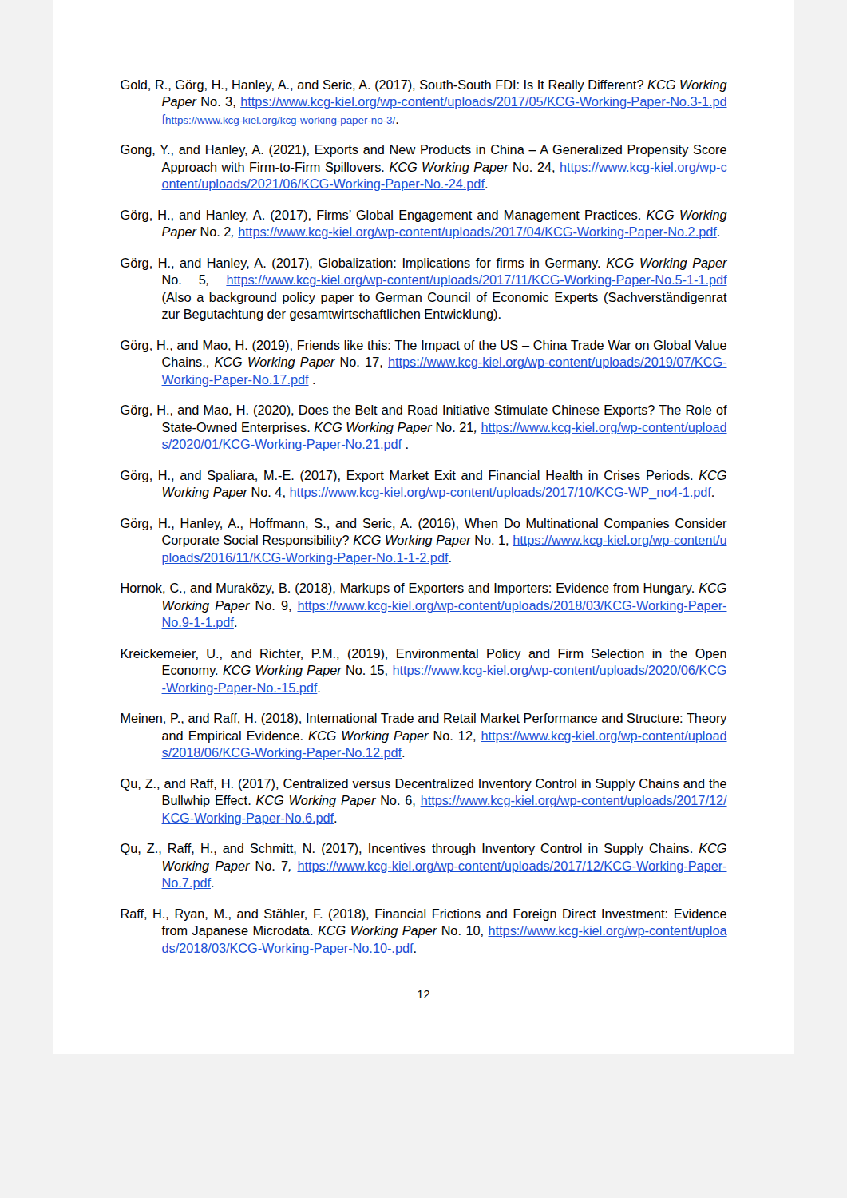Gold, R., Görg, H., Hanley, A., and Seric, A. (2017), South-South FDI: Is It Really Different? KCG Working Paper No. 3, https://www.kcg-kiel.org/wp-content/uploads/2017/05/KCG-Working-Paper-No.3-1.pdf https://www.kcg-kiel.org/kcg-working-paper-no-3/.
Gong, Y., and Hanley, A. (2021), Exports and New Products in China – A Generalized Propensity Score Approach with Firm-to-Firm Spillovers. KCG Working Paper No. 24, https://www.kcg-kiel.org/wp-content/uploads/2021/06/KCG-Working-Paper-No.-24.pdf.
Görg, H., and Hanley, A. (2017), Firms’ Global Engagement and Management Practices. KCG Working Paper No. 2, https://www.kcg-kiel.org/wp-content/uploads/2017/04/KCG-Working-Paper-No.2.pdf.
Görg, H., and Hanley, A. (2017), Globalization: Implications for firms in Germany. KCG Working Paper No. 5, https://www.kcg-kiel.org/wp-content/uploads/2017/11/KCG-Working-Paper-No.5-1-1.pdf (Also a background policy paper to German Council of Economic Experts (Sachverständigenrat zur Begutachtung der gesamtwirtschaftlichen Entwicklung).
Görg, H., and Mao, H. (2019), Friends like this: The Impact of the US – China Trade War on Global Value Chains., KCG Working Paper No. 17, https://www.kcg-kiel.org/wp-content/uploads/2019/07/KCG-Working-Paper-No.17.pdf .
Görg, H., and Mao, H. (2020), Does the Belt and Road Initiative Stimulate Chinese Exports? The Role of State-Owned Enterprises. KCG Working Paper No. 21, https://www.kcg-kiel.org/wp-content/uploads/2020/01/KCG-Working-Paper-No.21.pdf .
Görg, H., and Spaliara, M.-E. (2017), Export Market Exit and Financial Health in Crises Periods. KCG Working Paper No. 4, https://www.kcg-kiel.org/wp-content/uploads/2017/10/KCG-WP_no4-1.pdf.
Görg, H., Hanley, A., Hoffmann, S., and Seric, A. (2016), When Do Multinational Companies Consider Corporate Social Responsibility? KCG Working Paper No. 1, https://www.kcg-kiel.org/wp-content/uploads/2016/11/KCG-Working-Paper-No.1-1-2.pdf.
Hornok, C., and Muraközy, B. (2018), Markups of Exporters and Importers: Evidence from Hungary. KCG Working Paper No. 9, https://www.kcg-kiel.org/wp-content/uploads/2018/03/KCG-Working-Paper-No.9-1-1.pdf.
Kreickemeier, U., and Richter, P.M., (2019), Environmental Policy and Firm Selection in the Open Economy. KCG Working Paper No. 15, https://www.kcg-kiel.org/wp-content/uploads/2020/06/KCG-Working-Paper-No.-15.pdf.
Meinen, P., and Raff, H. (2018), International Trade and Retail Market Performance and Structure: Theory and Empirical Evidence. KCG Working Paper No. 12, https://www.kcg-kiel.org/wp-content/uploads/2018/06/KCG-Working-Paper-No.12.pdf.
Qu, Z., and Raff, H. (2017), Centralized versus Decentralized Inventory Control in Supply Chains and the Bullwhip Effect. KCG Working Paper No. 6, https://www.kcg-kiel.org/wp-content/uploads/2017/12/KCG-Working-Paper-No.6.pdf.
Qu, Z., Raff, H., and Schmitt, N. (2017), Incentives through Inventory Control in Supply Chains. KCG Working Paper No. 7, https://www.kcg-kiel.org/wp-content/uploads/2017/12/KCG-Working-Paper-No.7.pdf.
Raff, H., Ryan, M., and Stähler, F. (2018), Financial Frictions and Foreign Direct Investment: Evidence from Japanese Microdata. KCG Working Paper No. 10, https://www.kcg-kiel.org/wp-content/uploads/2018/03/KCG-Working-Paper-No.10-.pdf.
12